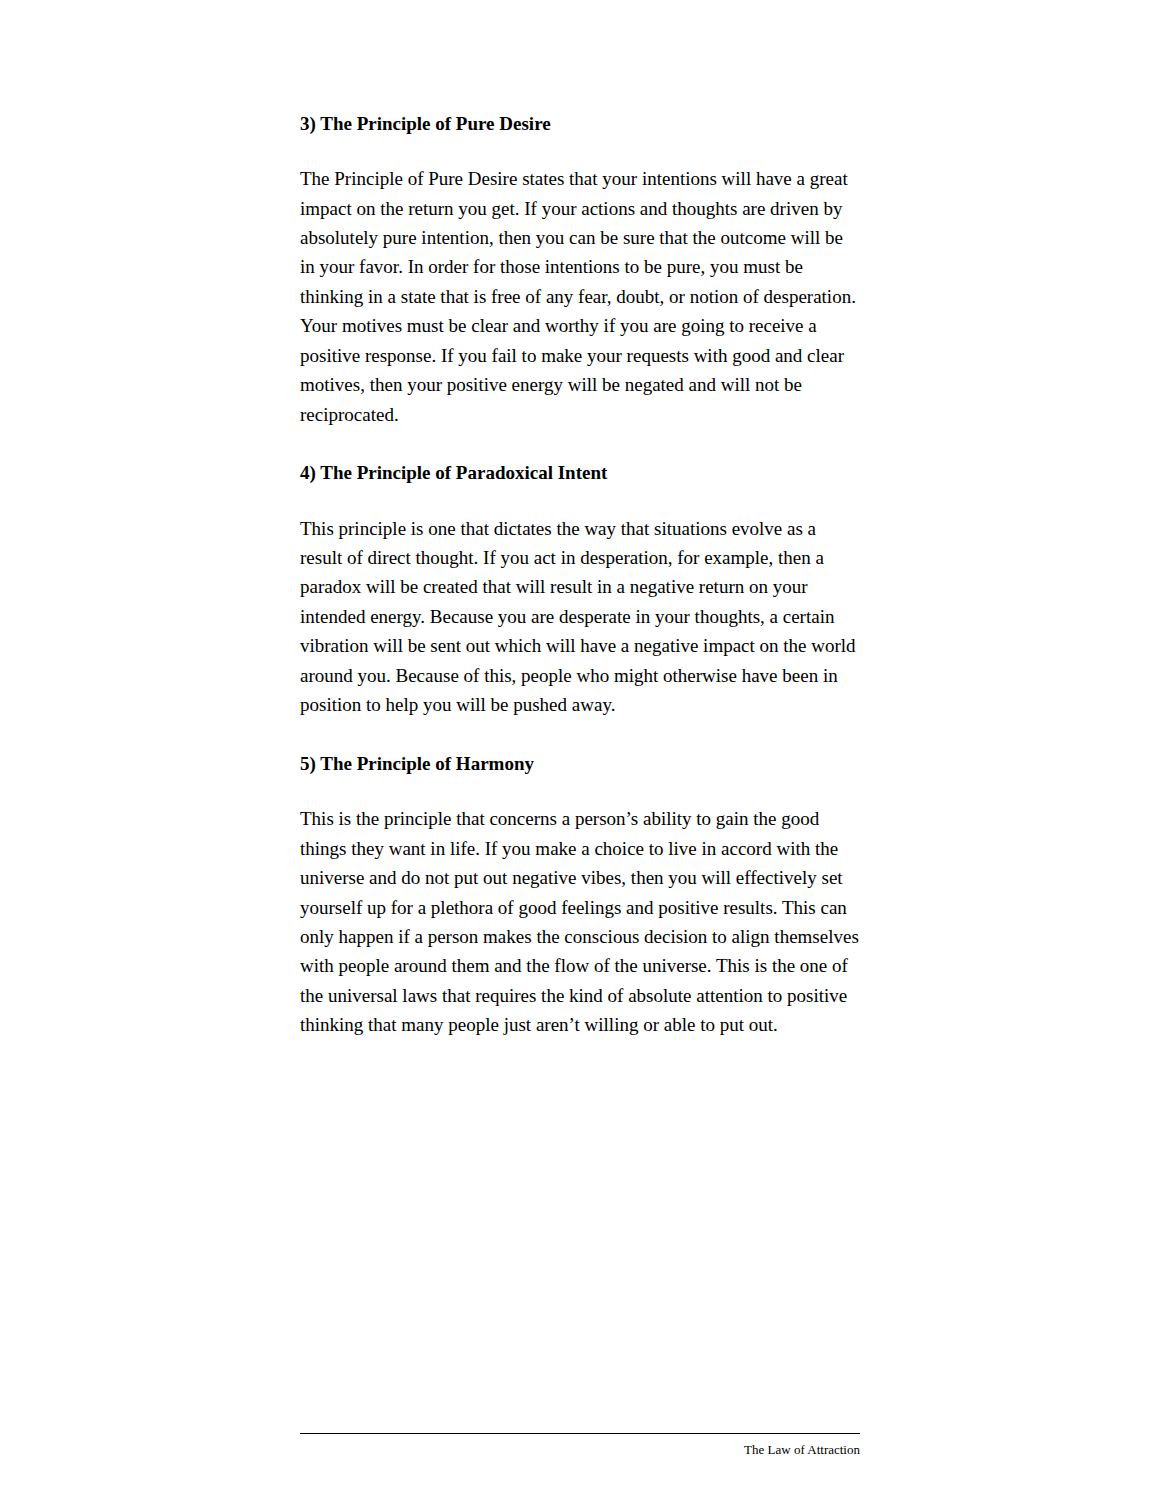3) The Principle of Pure Desire
The Principle of Pure Desire states that your intentions will have a great impact on the return you get. If your actions and thoughts are driven by absolutely pure intention, then you can be sure that the outcome will be in your favor. In order for those intentions to be pure, you must be thinking in a state that is free of any fear, doubt, or notion of desperation. Your motives must be clear and worthy if you are going to receive a positive response. If you fail to make your requests with good and clear motives, then your positive energy will be negated and will not be reciprocated.
4) The Principle of Paradoxical Intent
This principle is one that dictates the way that situations evolve as a result of direct thought. If you act in desperation, for example, then a paradox will be created that will result in a negative return on your intended energy. Because you are desperate in your thoughts, a certain vibration will be sent out which will have a negative impact on the world around you. Because of this, people who might otherwise have been in position to help you will be pushed away.
5) The Principle of Harmony
This is the principle that concerns a person’s ability to gain the good things they want in life. If you make a choice to live in accord with the universe and do not put out negative vibes, then you will effectively set yourself up for a plethora of good feelings and positive results. This can only happen if a person makes the conscious decision to align themselves with people around them and the flow of the universe. This is the one of the universal laws that requires the kind of absolute attention to positive thinking that many people just aren’t willing or able to put out.
The Law of Attraction